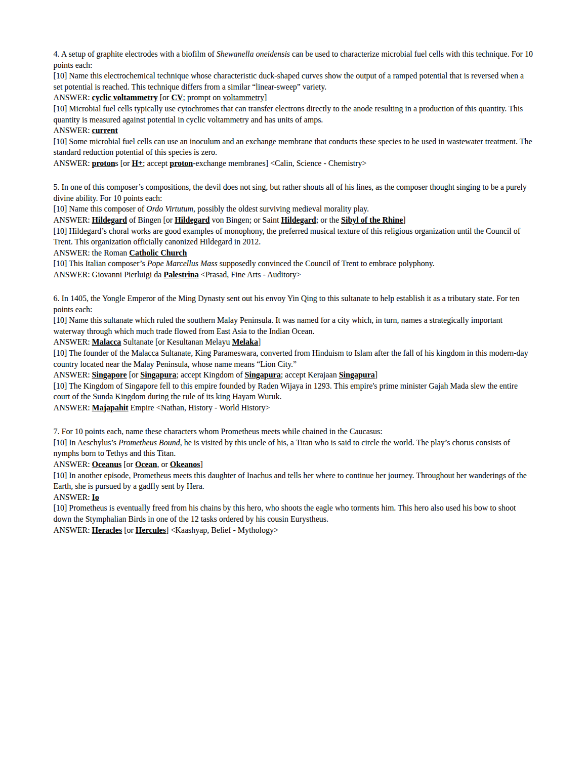4. A setup of graphite electrodes with a biofilm of Shewanella oneidensis can be used to characterize microbial fuel cells with this technique. For 10 points each:
[10] Name this electrochemical technique whose characteristic duck-shaped curves show the output of a ramped potential that is reversed when a set potential is reached. This technique differs from a similar “linear-sweep” variety.
ANSWER: cyclic voltammetry [or CV; prompt on voltammetry]
[10] Microbial fuel cells typically use cytochromes that can transfer electrons directly to the anode resulting in a production of this quantity. This quantity is measured against potential in cyclic voltammetry and has units of amps.
ANSWER: current
[10] Some microbial fuel cells can use an inoculum and an exchange membrane that conducts these species to be used in wastewater treatment. The standard reduction potential of this species is zero.
ANSWER: protons [or H+; accept proton-exchange membranes] <Calin, Science - Chemistry>
5. In one of this composer’s compositions, the devil does not sing, but rather shouts all of his lines, as the composer thought singing to be a purely divine ability. For 10 points each:
[10] Name this composer of Ordo Virtutum, possibly the oldest surviving medieval morality play.
ANSWER: Hildegard of Bingen [or Hildegard von Bingen; or Saint Hildegard; or the Sibyl of the Rhine]
[10] Hildegard’s choral works are good examples of monophony, the preferred musical texture of this religious organization until the Council of Trent. This organization officially canonized Hildegard in 2012.
ANSWER: the Roman Catholic Church
[10] This Italian composer’s Pope Marcellus Mass supposedly convinced the Council of Trent to embrace polyphony.
ANSWER: Giovanni Pierluigi da Palestrina <Prasad, Fine Arts - Auditory>
6. In 1405, the Yongle Emperor of the Ming Dynasty sent out his envoy Yin Qing to this sultanate to help establish it as a tributary state. For ten points each:
[10] Name this sultanate which ruled the southern Malay Peninsula. It was named for a city which, in turn, names a strategically important waterway through which much trade flowed from East Asia to the Indian Ocean.
ANSWER: Malacca Sultanate [or Kesultanan Melayu Melaka]
[10] The founder of the Malacca Sultanate, King Parameswara, converted from Hinduism to Islam after the fall of his kingdom in this modern-day country located near the Malay Peninsula, whose name means “Lion City.”
ANSWER: Singapore [or Singapura; accept Kingdom of Singapura; accept Kerajaan Singapura]
[10] The Kingdom of Singapore fell to this empire founded by Raden Wijaya in 1293. This empire's prime minister Gajah Mada slew the entire court of the Sunda Kingdom during the rule of its king Hayam Wuruk.
ANSWER: Majapahit Empire <Nathan, History - World History>
7. For 10 points each, name these characters whom Prometheus meets while chained in the Caucasus:
[10] In Aeschylus’s Prometheus Bound, he is visited by this uncle of his, a Titan who is said to circle the world. The play’s chorus consists of nymphs born to Tethys and this Titan.
ANSWER: Oceanus [or Ocean, or Okeanos]
[10] In another episode, Prometheus meets this daughter of Inachus and tells her where to continue her journey. Throughout her wanderings of the Earth, she is pursued by a gadfly sent by Hera.
ANSWER: Io
[10] Prometheus is eventually freed from his chains by this hero, who shoots the eagle who torments him. This hero also used his bow to shoot down the Stymphalian Birds in one of the 12 tasks ordered by his cousin Eurystheus.
ANSWER: Heracles [or Hercules] <Kaashyap, Belief - Mythology>